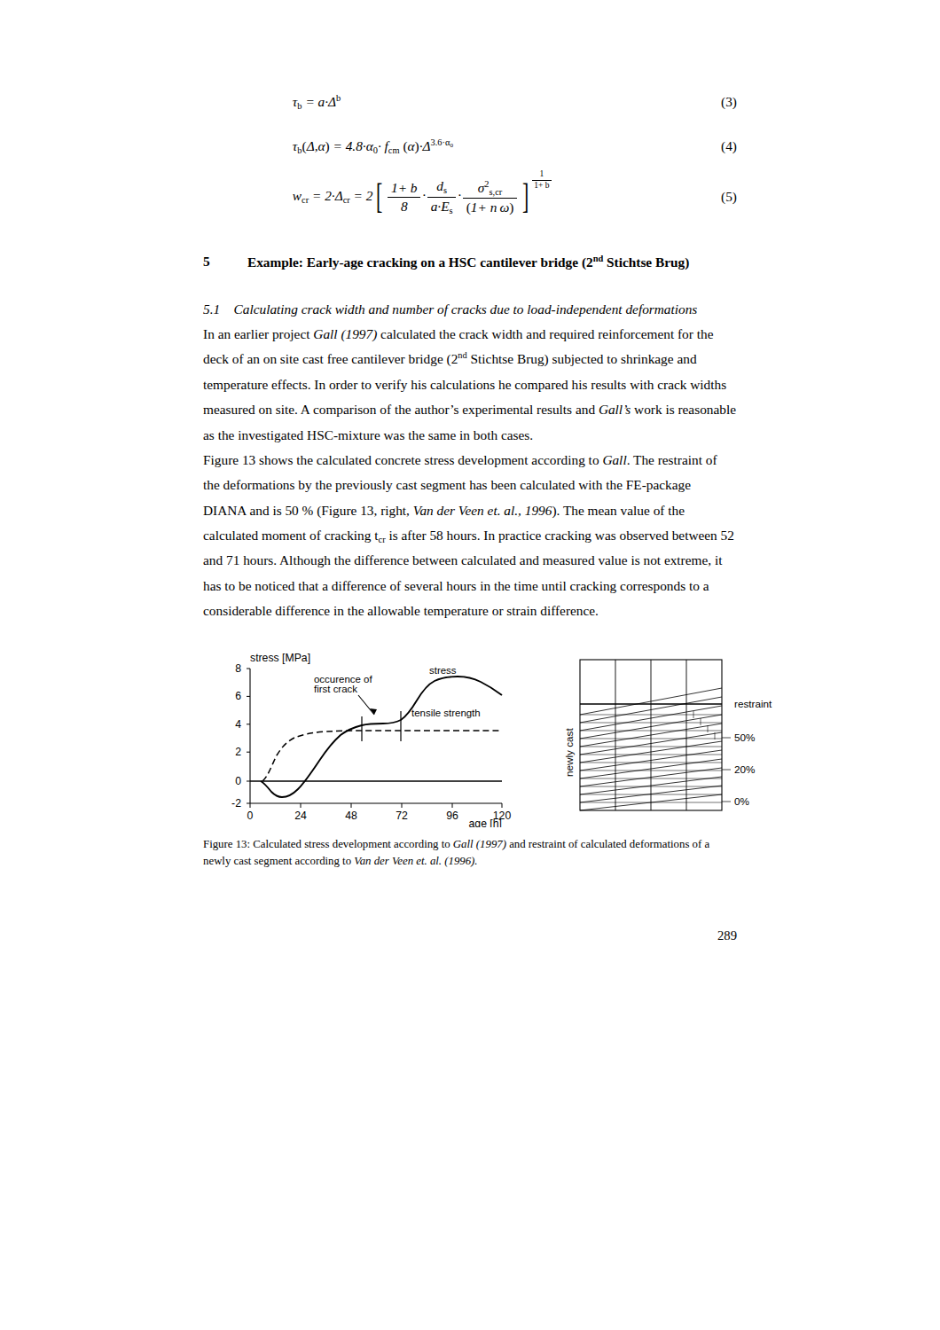τb = a·Δb
(3)
τb(Δ,α) = 4.8·α0· fcm (α)·Δ3.6·α0
(4)
wcr = 2·Δcr = 2[ 1+ b 8·ds a·Es·σ2s,cr(1+ n ω) ] 11+ b
(5)
5 Example: Early-age cracking on a HSC cantilever bridge (2nd Stichtse Brug)
5.1 Calculating crack width and number of cracks due to load-independent deformations
In an earlier project Gall (1997) calculated the crack width and required reinforcement for the deck of an on site cast free cantilever bridge (2nd Stichtse Brug) subjected to shrinkage and temperature effects. In order to verify his calculations he compared his results with crack widths measured on site. A comparison of the author’s experimental results and Gall’s work is reasonable as the investigated HSC-mixture was the same in both cases.
Figure 13 shows the calculated concrete stress development according to Gall. The restraint of the deformations by the previously cast segment has been calculated with the FE-package DIANA and is 50 % (Figure 13, right, Van der Veen et. al., 1996). The mean value of the calculated moment of cracking tcr is after 58 hours. In practice cracking was observed between 52 and 71 hours. Although the difference between calculated and measured value is not extreme, it has to be noticed that a difference of several hours in the time until cracking corresponds to a considerable difference in the allowable temperature or strain difference.
8 6 4 2 0 -2 0 24 48 72 96 120 stress [MPa] age [h] occurence of first crack stress tensile strength
restraint 50% 20% 0% newly cast
Figure 13: Calculated stress development according to Gall (1997) and restraint of calculated deformations of a newly cast segment according to Van der Veen et. al. (1996).
289